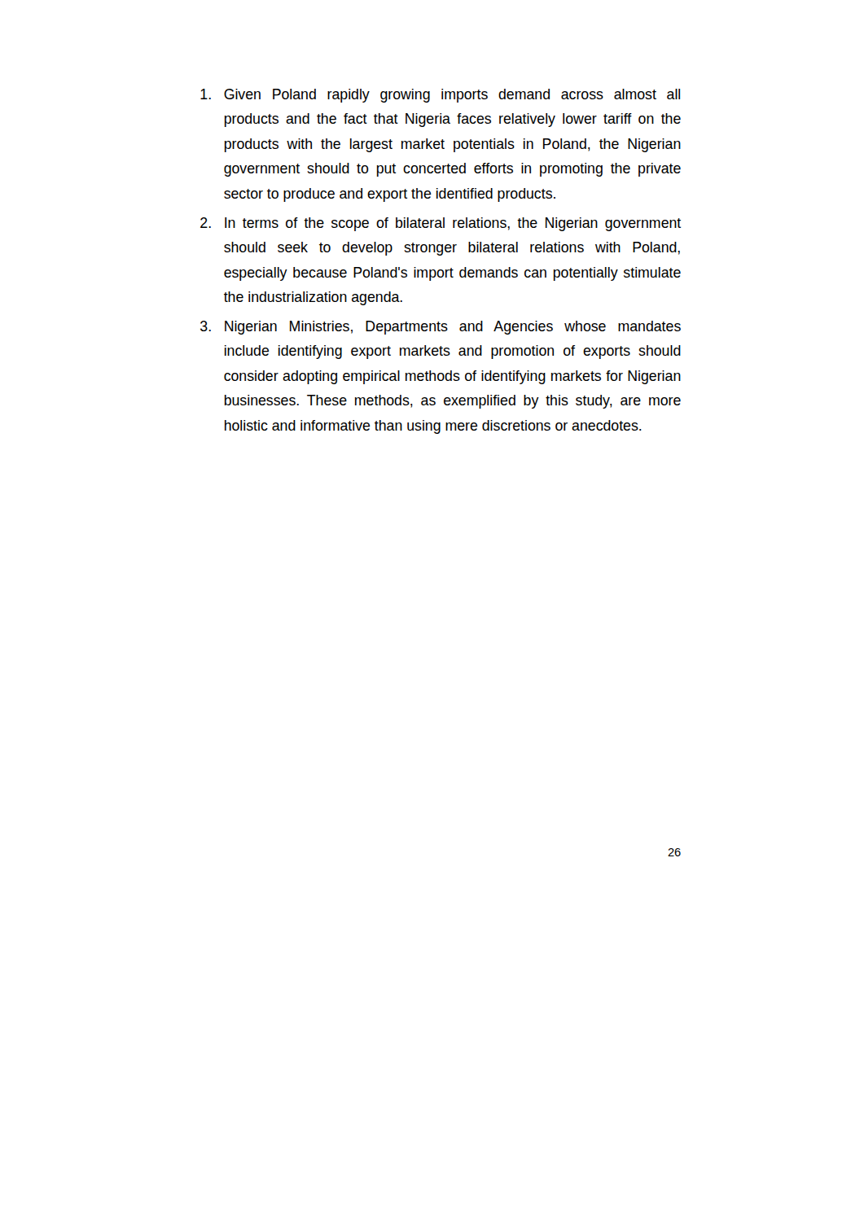Given Poland rapidly growing imports demand across almost all products and the fact that Nigeria faces relatively lower tariff on the products with the largest market potentials in Poland, the Nigerian government should to put concerted efforts in promoting the private sector to produce and export the identified products.
In terms of the scope of bilateral relations, the Nigerian government should seek to develop stronger bilateral relations with Poland, especially because Poland's import demands can potentially stimulate the industrialization agenda.
Nigerian Ministries, Departments and Agencies whose mandates include identifying export markets and promotion of exports should consider adopting empirical methods of identifying markets for Nigerian businesses. These methods, as exemplified by this study, are more holistic and informative than using mere discretions or anecdotes.
26